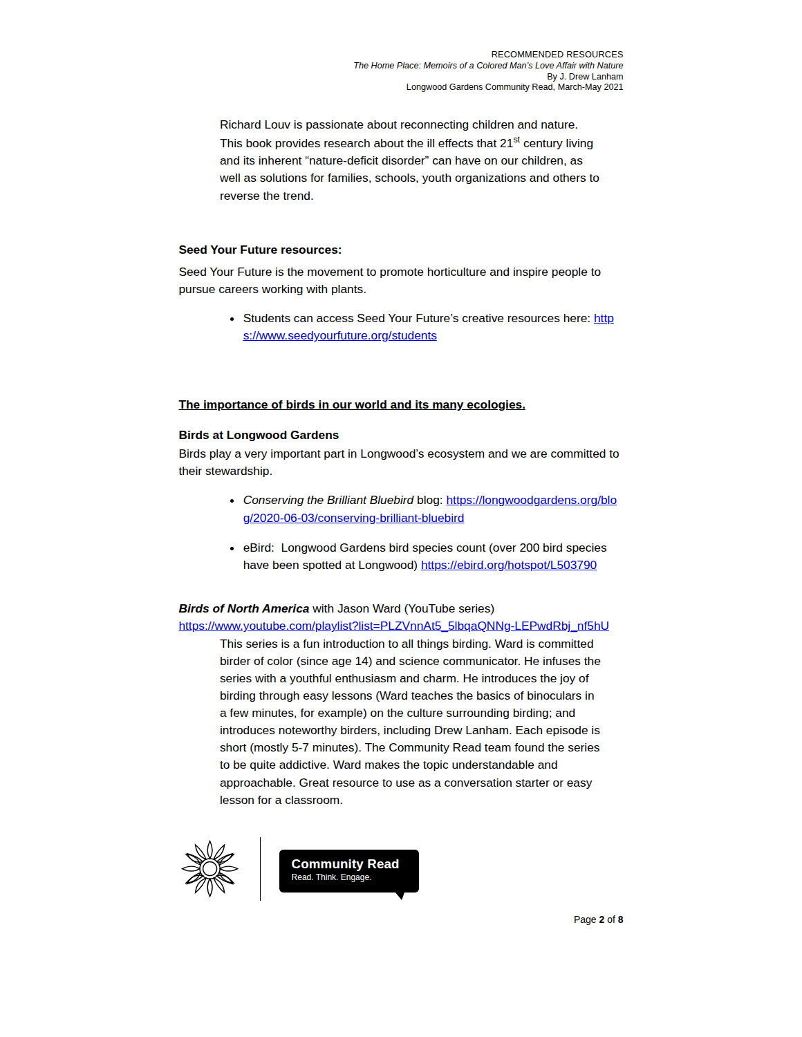RECOMMENDED RESOURCES
The Home Place: Memoirs of a Colored Man’s Love Affair with Nature
By J. Drew Lanham
Longwood Gardens Community Read, March-May 2021
Richard Louv is passionate about reconnecting children and nature. This book provides research about the ill effects that 21st century living and its inherent “nature-deficit disorder” can have on our children, as well as solutions for families, schools, youth organizations and others to reverse the trend.
Seed Your Future resources:
Seed Your Future is the movement to promote horticulture and inspire people to pursue careers working with plants.
Students can access Seed Your Future’s creative resources here: https://www.seedyourfuture.org/students
The importance of birds in our world and its many ecologies.
Birds at Longwood Gardens
Birds play a very important part in Longwood’s ecosystem and we are committed to their stewardship.
Conserving the Brilliant Bluebird blog: https://longwoodgardens.org/blog/2020-06-03/conserving-brilliant-bluebird
eBird: Longwood Gardens bird species count (over 200 bird species have been spotted at Longwood) https://ebird.org/hotspot/L503790
Birds of North America with Jason Ward (YouTube series)
https://www.youtube.com/playlist?list=PLZVnnAt5_5lbqaQNNg-LEPwdRbj_nf5hU
This series is a fun introduction to all things birding. Ward is committed birder of color (since age 14) and science communicator. He infuses the series with a youthful enthusiasm and charm. He introduces the joy of birding through easy lessons (Ward teaches the basics of binoculars in a few minutes, for example) on the culture surrounding birding; and introduces noteworthy birders, including Drew Lanham. Each episode is short (mostly 5-7 minutes). The Community Read team found the series to be quite addictive. Ward makes the topic understandable and approachable. Great resource to use as a conversation starter or easy lesson for a classroom.
Community Read
Read. Think. Engage.
Page 2 of 8